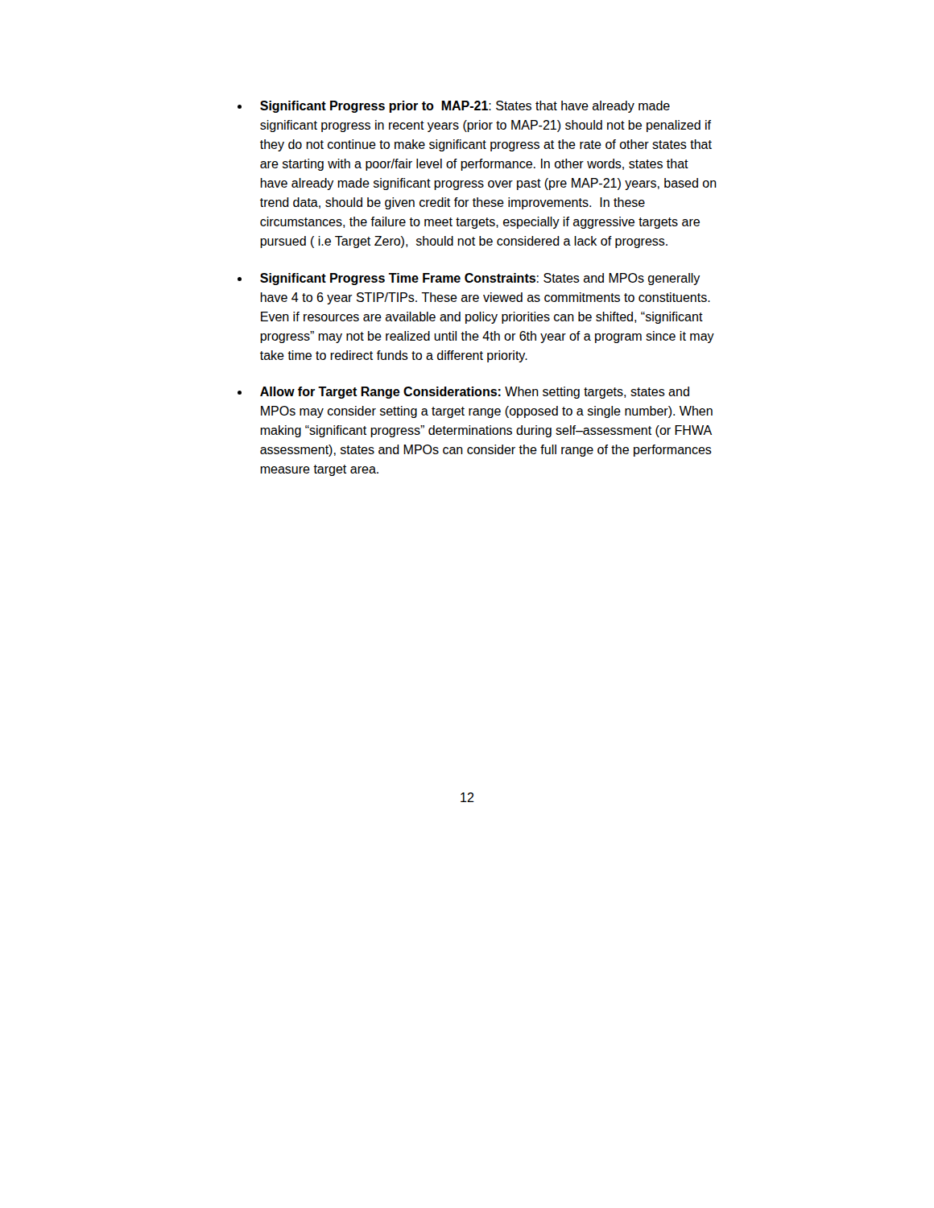Significant Progress prior to MAP-21: States that have already made significant progress in recent years (prior to MAP-21) should not be penalized if they do not continue to make significant progress at the rate of other states that are starting with a poor/fair level of performance. In other words, states that have already made significant progress over past (pre MAP-21) years, based on trend data, should be given credit for these improvements. In these circumstances, the failure to meet targets, especially if aggressive targets are pursued ( i.e Target Zero), should not be considered a lack of progress.
Significant Progress Time Frame Constraints: States and MPOs generally have 4 to 6 year STIP/TIPs. These are viewed as commitments to constituents. Even if resources are available and policy priorities can be shifted, “significant progress” may not be realized until the 4th or 6th year of a program since it may take time to redirect funds to a different priority.
Allow for Target Range Considerations: When setting targets, states and MPOs may consider setting a target range (opposed to a single number). When making “significant progress” determinations during self–assessment (or FHWA assessment), states and MPOs can consider the full range of the performances measure target area.
12